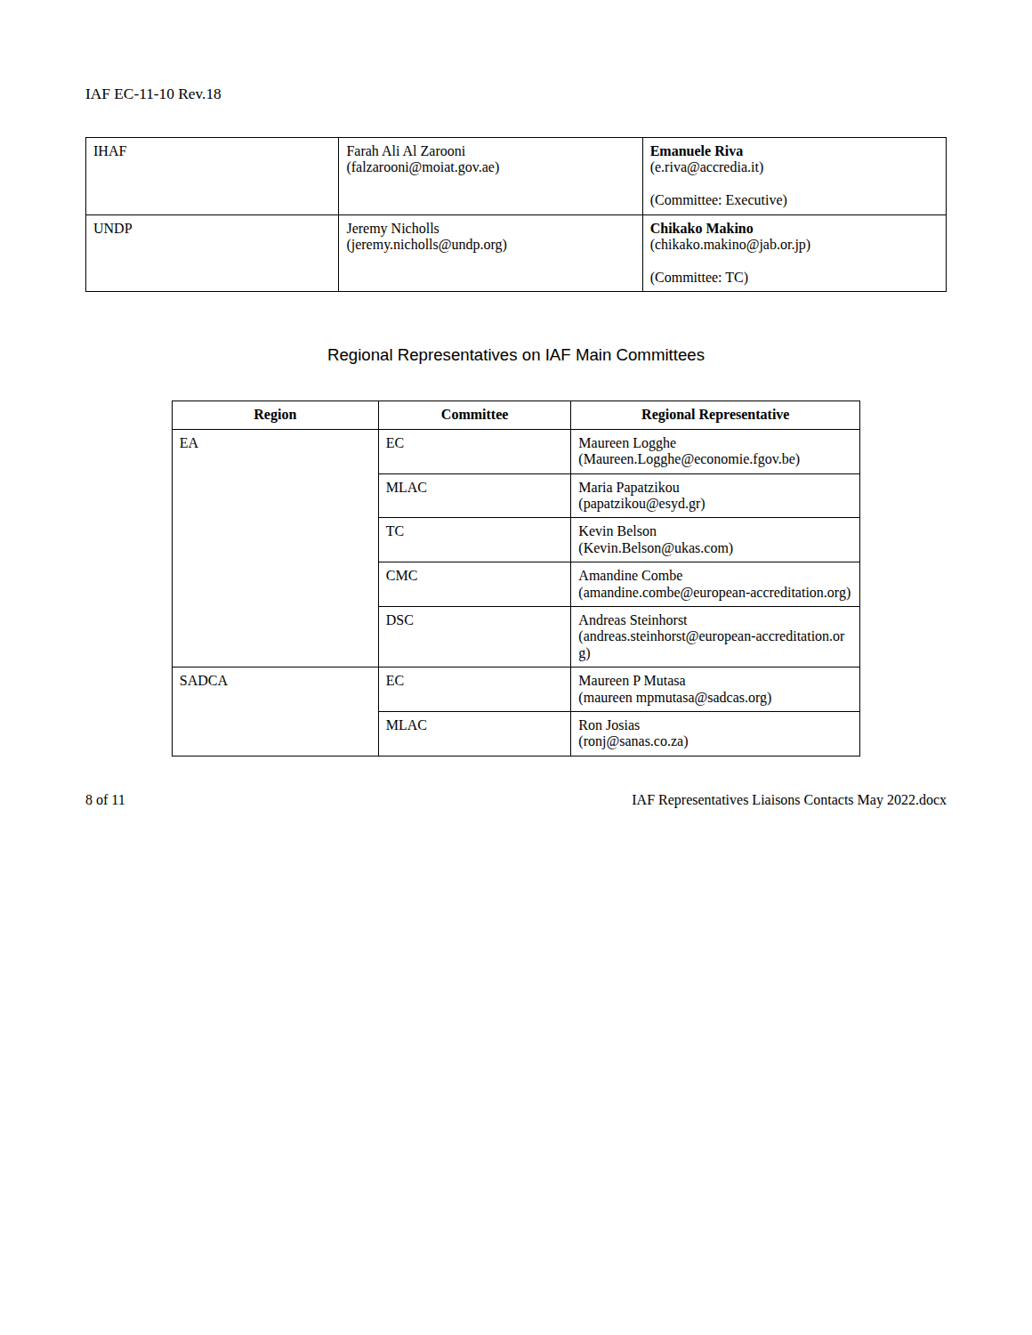IAF EC-11-10 Rev.18
| IHAF | Farah Ali Al Zarooni (falzarooni@moiat.gov.ae) | Emanuele Riva (e.riva@accredia.it) (Committee: Executive) |
| UNDP | Jeremy Nicholls (jeremy.nicholls@undp.org) | Chikako Makino (chikako.makino@jab.or.jp) (Committee: TC) |
Regional Representatives on IAF Main Committees
| Region | Committee | Regional Representative |
| --- | --- | --- |
| EA | EC | Maureen Logghe (Maureen.Logghe@economie.fgov.be) |
| MLAC | Maria Papatzikou (papatzikou@esyd.gr) |
| TC | Kevin Belson (Kevin.Belson@ukas.com) |
| CMC | Amandine Combe (amandine.combe@european-accreditation.org) |
| DSC | Andreas Steinhorst (andreas.steinhorst@european-accreditation.org) |
| SADCA | EC | Maureen P Mutasa (maureen mpmutasa@sadcas.org) |
| MLAC | Ron Josias (ronj@sanas.co.za) |
8 of 11
IAF Representatives Liaisons Contacts May 2022.docx